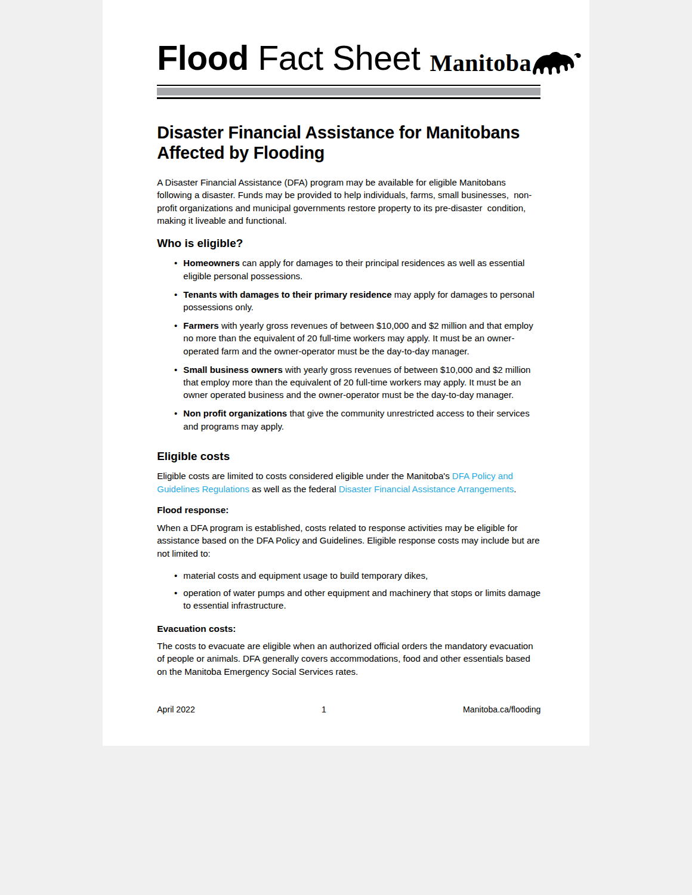Flood Fact Sheet
Manitoba
Disaster Financial Assistance for Manitobans
Affected by Flooding
A Disaster Financial Assistance (DFA) program may be available for eligible Manitobans following a disaster. Funds may be provided to help individuals, farms, small businesses, non-profit organizations and municipal governments restore property to its pre-disaster condition, making it liveable and functional.
Who is eligible?
Homeowners can apply for damages to their principal residences as well as essential eligible personal possessions.
Tenants with damages to their primary residence may apply for damages to personal possessions only.
Farmers with yearly gross revenues of between $10,000 and $2 million and that employ no more than the equivalent of 20 full-time workers may apply. It must be an owner-operated farm and the owner-operator must be the day-to-day manager.
Small business owners with yearly gross revenues of between $10,000 and $2 million that employ more than the equivalent of 20 full-time workers may apply. It must be an owner operated business and the owner-operator must be the day-to-day manager.
Non profit organizations that give the community unrestricted access to their services and programs may apply.
Eligible costs
Eligible costs are limited to costs considered eligible under the Manitoba's DFA Policy and Guidelines Regulations as well as the federal Disaster Financial Assistance Arrangements.
Flood response:
When a DFA program is established, costs related to response activities may be eligible for assistance based on the DFA Policy and Guidelines. Eligible response costs may include but are not limited to:
material costs and equipment usage to build temporary dikes,
operation of water pumps and other equipment and machinery that stops or limits damage to essential infrastructure.
Evacuation costs:
The costs to evacuate are eligible when an authorized official orders the mandatory evacuation of people or animals. DFA generally covers accommodations, food and other essentials based on the Manitoba Emergency Social Services rates.
April 2022
1
Manitoba.ca/flooding